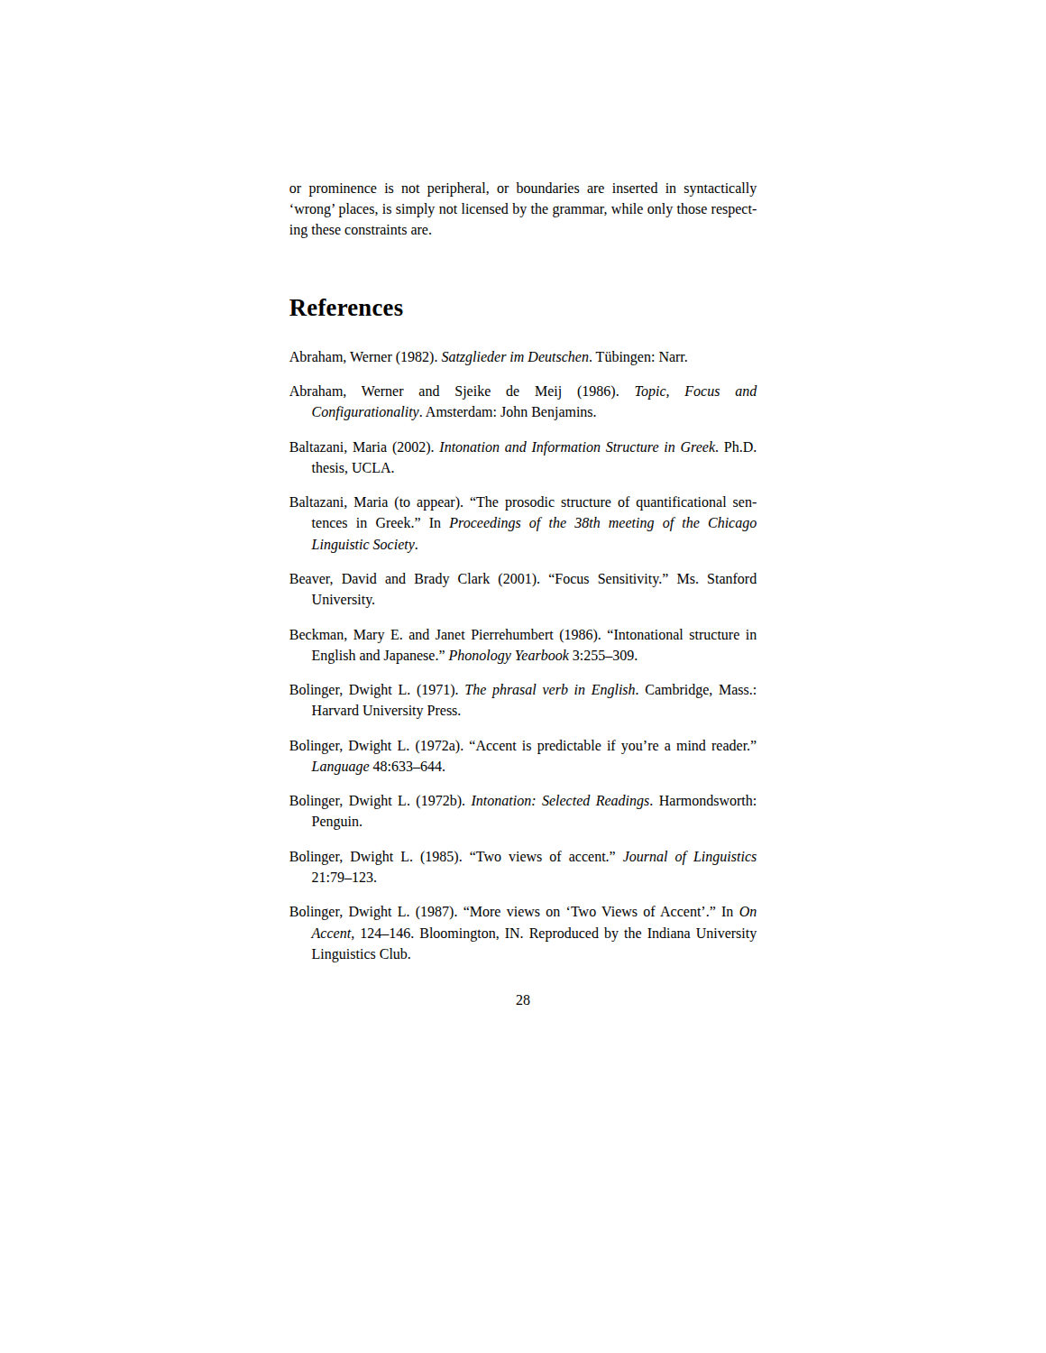or prominence is not peripheral, or boundaries are inserted in syntactically ‘wrong’ places, is simply not licensed by the grammar, while only those respecting these constraints are.
References
Abraham, Werner (1982). Satzglieder im Deutschen. Tübingen: Narr.
Abraham, Werner and Sjeike de Meij (1986). Topic, Focus and Configurationality. Amsterdam: John Benjamins.
Baltazani, Maria (2002). Intonation and Information Structure in Greek. Ph.D. thesis, UCLA.
Baltazani, Maria (to appear). “The prosodic structure of quantificational sentences in Greek.” In Proceedings of the 38th meeting of the Chicago Linguistic Society.
Beaver, David and Brady Clark (2001). “Focus Sensitivity.” Ms. Stanford University.
Beckman, Mary E. and Janet Pierrehumbert (1986). “Intonational structure in English and Japanese.” Phonology Yearbook 3:255–309.
Bolinger, Dwight L. (1971). The phrasal verb in English. Cambridge, Mass.: Harvard University Press.
Bolinger, Dwight L. (1972a). “Accent is predictable if you’re a mind reader.” Language 48:633–644.
Bolinger, Dwight L. (1972b). Intonation: Selected Readings. Harmondsworth: Penguin.
Bolinger, Dwight L. (1985). “Two views of accent.” Journal of Linguistics 21:79–123.
Bolinger, Dwight L. (1987). “More views on ‘Two Views of Accent’.” In On Accent, 124–146. Bloomington, IN. Reproduced by the Indiana University Linguistics Club.
28